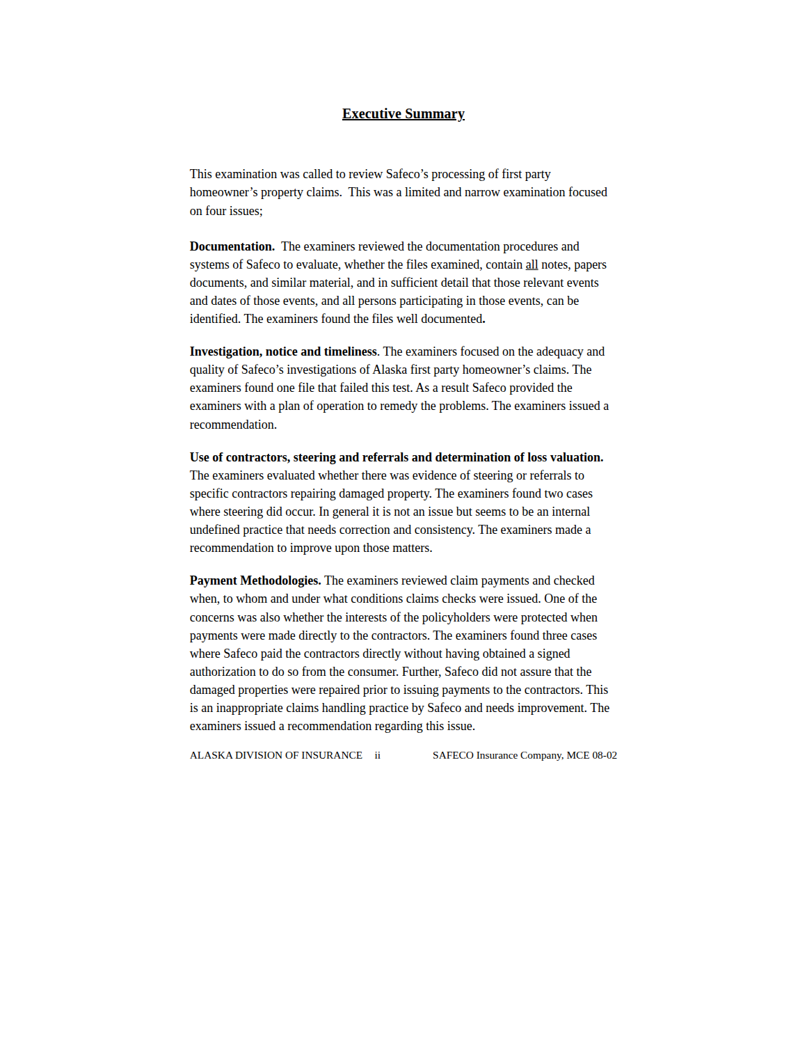Executive Summary
This examination was called to review Safeco’s processing of first party homeowner’s property claims. This was a limited and narrow examination focused on four issues;
Documentation. The examiners reviewed the documentation procedures and systems of Safeco to evaluate, whether the files examined, contain all notes, papers documents, and similar material, and in sufficient detail that those relevant events and dates of those events, and all persons participating in those events, can be identified. The examiners found the files well documented.
Investigation, notice and timeliness. The examiners focused on the adequacy and quality of Safeco’s investigations of Alaska first party homeowner’s claims. The examiners found one file that failed this test. As a result Safeco provided the examiners with a plan of operation to remedy the problems. The examiners issued a recommendation.
Use of contractors, steering and referrals and determination of loss valuation. The examiners evaluated whether there was evidence of steering or referrals to specific contractors repairing damaged property. The examiners found two cases where steering did occur. In general it is not an issue but seems to be an internal undefined practice that needs correction and consistency. The examiners made a recommendation to improve upon those matters.
Payment Methodologies. The examiners reviewed claim payments and checked when, to whom and under what conditions claims checks were issued. One of the concerns was also whether the interests of the policyholders were protected when payments were made directly to the contractors. The examiners found three cases where Safeco paid the contractors directly without having obtained a signed authorization to do so from the consumer. Further, Safeco did not assure that the damaged properties were repaired prior to issuing payments to the contractors. This is an inappropriate claims handling practice by Safeco and needs improvement. The examiners issued a recommendation regarding this issue.
ALASKA DIVISION OF INSURANCE
ii
SAFECO Insurance Company, MCE 08-02